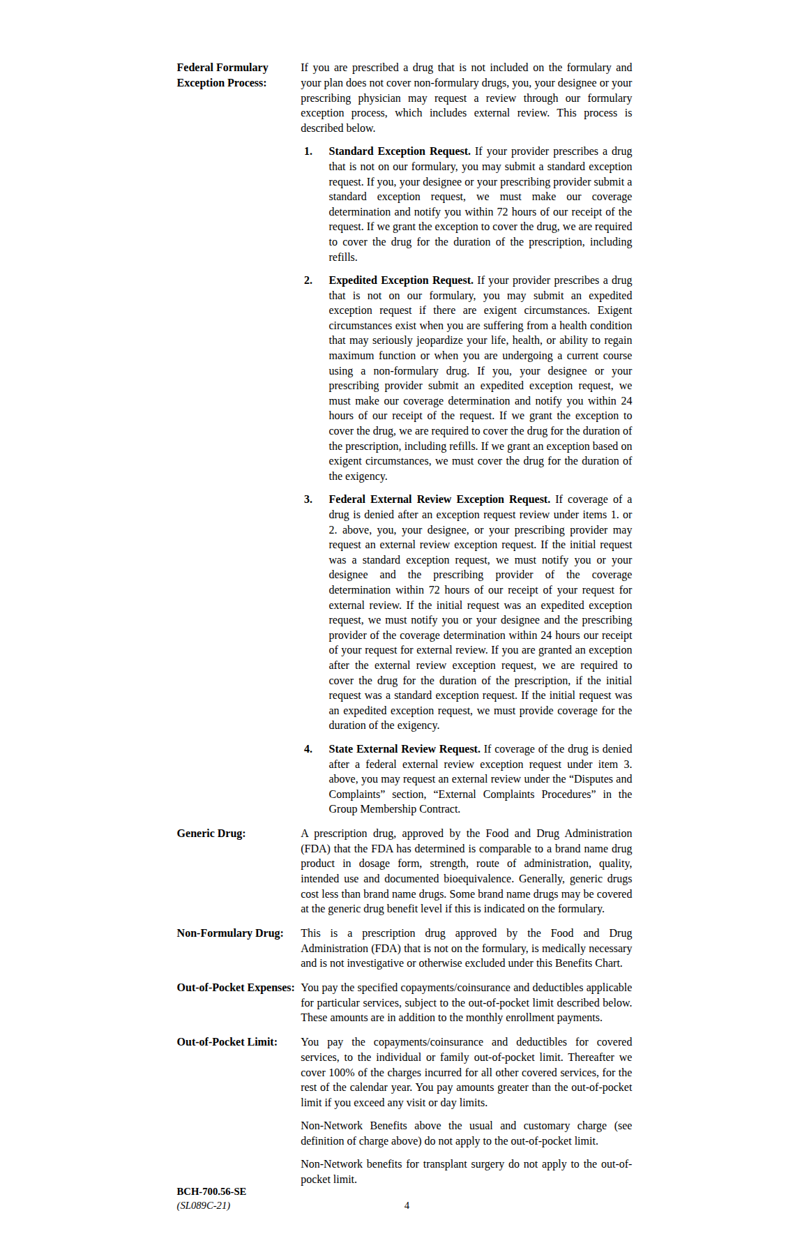| Federal Formulary Exception Process: | If you are prescribed a drug that is not included on the formulary and your plan does not cover non-formulary drugs, you, your designee or your prescribing physician may request a review through our formulary exception process, which includes external review. This process is described below. Standard Exception Request. If your provider prescribes a drug that is not on our formulary, you may submit a standard exception request. If you, your designee or your prescribing provider submit a standard exception request, we must make our coverage determination and notify you within 72 hours of our receipt of the request. If we grant the exception to cover the drug, we are required to cover the drug for the duration of the prescription, including refills. Expedited Exception Request. If your provider prescribes a drug that is not on our formulary, you may submit an expedited exception request if there are exigent circumstances. Exigent circumstances exist when you are suffering from a health condition that may seriously jeopardize your life, health, or ability to regain maximum function or when you are undergoing a current course using a non-formulary drug. If you, your designee or your prescribing provider submit an expedited exception request, we must make our coverage determination and notify you within 24 hours of our receipt of the request. If we grant the exception to cover the drug, we are required to cover the drug for the duration of the prescription, including refills. If we grant an exception based on exigent circumstances, we must cover the drug for the duration of the exigency. Federal External Review Exception Request. If coverage of a drug is denied after an exception request review under items 1. or 2. above, you, your designee, or your prescribing provider may request an external review exception request. If the initial request was a standard exception request, we must notify you or your designee and the prescribing provider of the coverage determination within 72 hours of our receipt of your request for external review. If the initial request was an expedited exception request, we must notify you or your designee and the prescribing provider of the coverage determination within 24 hours our receipt of your request for external review. If you are granted an exception after the external review exception request, we are required to cover the drug for the duration of the prescription, if the initial request was a standard exception request. If the initial request was an expedited exception request, we must provide coverage for the duration of the exigency. State External Review Request. If coverage of the drug is denied after a federal external review exception request under item 3. above, you may request an external review under the “Disputes and Complaints” section, “External Complaints Procedures” in the Group Membership Contract. |
| Generic Drug: | A prescription drug, approved by the Food and Drug Administration (FDA) that the FDA has determined is comparable to a brand name drug product in dosage form, strength, route of administration, quality, intended use and documented bioequivalence. Generally, generic drugs cost less than brand name drugs. Some brand name drugs may be covered at the generic drug benefit level if this is indicated on the formulary. |
| Non-Formulary Drug: | This is a prescription drug approved by the Food and Drug Administration (FDA) that is not on the formulary, is medically necessary and is not investigative or otherwise excluded under this Benefits Chart. |
| Out-of-Pocket Expenses: | You pay the specified copayments/coinsurance and deductibles applicable for particular services, subject to the out-of-pocket limit described below. These amounts are in addition to the monthly enrollment payments. |
| Out-of-Pocket Limit: | You pay the copayments/coinsurance and deductibles for covered services, to the individual or family out-of-pocket limit. Thereafter we cover 100% of the charges incurred for all other covered services, for the rest of the calendar year. You pay amounts greater than the out-of-pocket limit if you exceed any visit or day limits. Non-Network Benefits above the usual and customary charge (see definition of charge above) do not apply to the out-of-pocket limit. Non-Network benefits for transplant surgery do not apply to the out-of-pocket limit. |
BCH-700.56-SE
(SL089C-21) 4